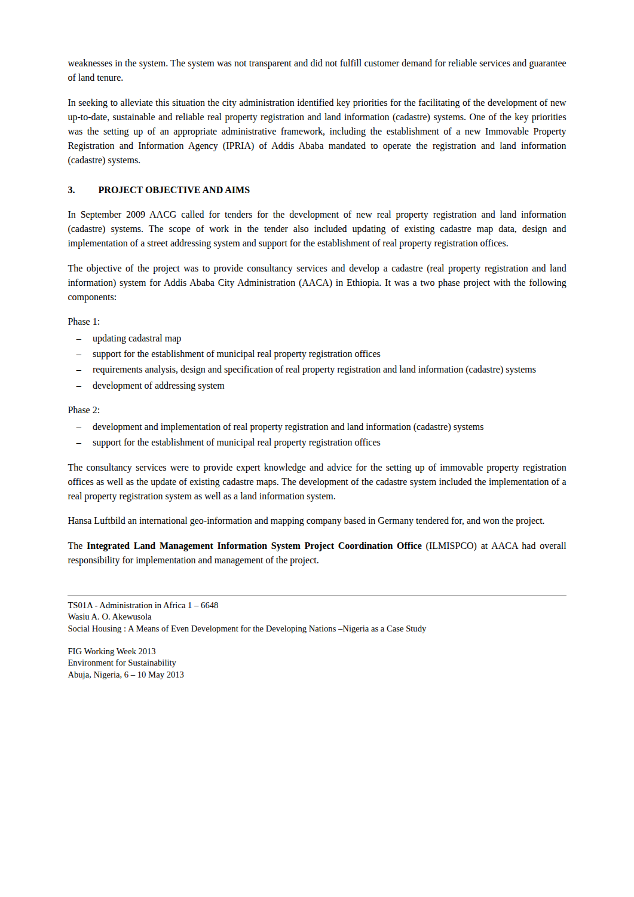weaknesses in the system. The system was not transparent and did not fulfill customer demand for reliable services and guarantee of land tenure.
In seeking to alleviate this situation the city administration identified key priorities for the facilitating of the development of new up-to-date, sustainable and reliable real property registration and land information (cadastre) systems. One of the key priorities was the setting up of an appropriate administrative framework, including the establishment of a new Immovable Property Registration and Information Agency (IPRIA) of Addis Ababa mandated to operate the registration and land information (cadastre) systems.
3. Project Objective and Aims
In September 2009 AACG called for tenders for the development of new real property registration and land information (cadastre) systems. The scope of work in the tender also included updating of existing cadastre map data, design and implementation of a street addressing system and support for the establishment of real property registration offices.
The objective of the project was to provide consultancy services and develop a cadastre (real property registration and land information) system for Addis Ababa City Administration (AACA) in Ethiopia. It was a two phase project with the following components:
Phase 1:
updating cadastral map
support for the establishment of municipal real property registration offices
requirements analysis, design and specification of real property registration and land information (cadastre) systems
development of addressing system
Phase 2:
development and implementation of real property registration and land information (cadastre) systems
support for the establishment of municipal real property registration offices
The consultancy services were to provide expert knowledge and advice for the setting up of immovable property registration offices as well as the update of existing cadastre maps. The development of the cadastre system included the implementation of a real property registration system as well as a land information system.
Hansa Luftbild an international geo-information and mapping company based in Germany tendered for, and won the project.
The Integrated Land Management Information System Project Coordination Office (ILMISPCO) at AACA had overall responsibility for implementation and management of the project.
TS01A - Administration in Africa 1 – 6648
Wasiu A. O. Akewusola
Social Housing : A Means of Even Development for the Developing Nations –Nigeria as a Case Study
FIG Working Week 2013
Environment for Sustainability
Abuja, Nigeria, 6 – 10 May 2013